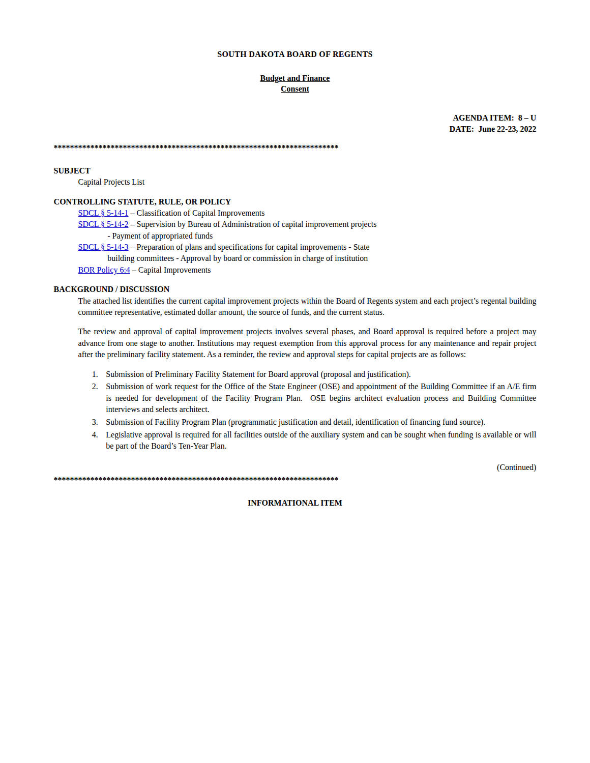SOUTH DAKOTA BOARD OF REGENTS
Budget and Finance
Consent
AGENDA ITEM: 8 – U
DATE: June 22-23, 2022
**********************************************************************
SUBJECT
Capital Projects List
CONTROLLING STATUTE, RULE, OR POLICY
SDCL § 5-14-1 – Classification of Capital Improvements
SDCL § 5-14-2 – Supervision by Bureau of Administration of capital improvement projects
- Payment of appropriated funds
SDCL § 5-14-3 – Preparation of plans and specifications for capital improvements - State
building committees - Approval by board or commission in charge of institution
BOR Policy 6:4 – Capital Improvements
BACKGROUND / DISCUSSION
The attached list identifies the current capital improvement projects within the Board of Regents system and each project’s regental building committee representative, estimated dollar amount, the source of funds, and the current status.
The review and approval of capital improvement projects involves several phases, and Board approval is required before a project may advance from one stage to another. Institutions may request exemption from this approval process for any maintenance and repair project after the preliminary facility statement. As a reminder, the review and approval steps for capital projects are as follows:
Submission of Preliminary Facility Statement for Board approval (proposal and justification).
Submission of work request for the Office of the State Engineer (OSE) and appointment of the Building Committee if an A/E firm is needed for development of the Facility Program Plan. OSE begins architect evaluation process and Building Committee interviews and selects architect.
Submission of Facility Program Plan (programmatic justification and detail, identification of financing fund source).
Legislative approval is required for all facilities outside of the auxiliary system and can be sought when funding is available or will be part of the Board’s Ten-Year Plan.
(Continued)
**********************************************************************
INFORMATIONAL ITEM